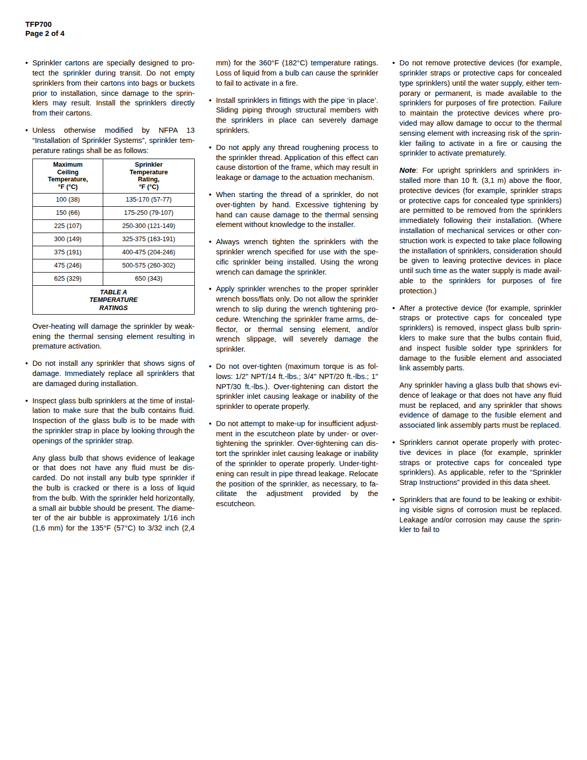TFP700
Page 2 of 4
Sprinkler cartons are specially designed to protect the sprinkler during transit. Do not empty sprinklers from their cartons into bags or buckets prior to installation, since damage to the sprinklers may result. Install the sprinklers directly from their cartons.
Unless otherwise modified by NFPA 13 “Installation of Sprinkler Systems”, sprinkler temperature ratings shall be as follows:
| Maximum Ceiling Temperature, °F (°C) | Sprinkler Temperature Rating, °F (°C) |
| --- | --- |
| 100 (38) | 135-170 (57-77) |
| 150 (66) | 175-250 (79-107) |
| 225 (107) | 250-300 (121-149) |
| 300 (149) | 325-375 (163-191) |
| 375 (191) | 400-475 (204-246) |
| 475 (246) | 500-575 (260-302) |
| 625 (329) | 650 (343) |
| TABLE A TEMPERATURE RATINGS |
Over-heating will damage the sprinkler by weakening the thermal sensing element resulting in premature activation.
Do not install any sprinkler that shows signs of damage. Immediately replace all sprinklers that are damaged during installation.
Inspect glass bulb sprinklers at the time of installation to make sure that the bulb contains fluid. Inspection of the glass bulb is to be made with the sprinkler strap in place by looking through the openings of the sprinkler strap.
Any glass bulb that shows evidence of leakage or that does not have any fluid must be discarded. Do not install any bulb type sprinkler if the bulb is cracked or there is a loss of liquid from the bulb. With the sprinkler held horizontally, a small air bubble should be present. The diameter of the air bubble is approximately 1/16 inch (1,6 mm) for the 135°F (57°C) to 3/32 inch (2,4 mm) for the 360°F (182°C) temperature ratings. Loss of liquid from a bulb can cause the sprinkler to fail to activate in a fire.
Install sprinklers in fittings with the pipe ‘in place’. Sliding piping through structural members with the sprinklers in place can severely damage sprinklers.
Do not apply any thread roughening process to the sprinkler thread. Application of this effect can cause distortion of the frame, which may result in leakage or damage to the actuation mechanism.
When starting the thread of a sprinkler, do not over-tighten by hand. Excessive tightening by hand can cause damage to the thermal sensing element without knowledge to the installer.
Always wrench tighten the sprinklers with the sprinkler wrench specified for use with the specific sprinkler being installed. Using the wrong wrench can damage the sprinkler.
Apply sprinkler wrenches to the proper sprinkler wrench boss/flats only. Do not allow the sprinkler wrench to slip during the wrench tightening procedure. Wrenching the sprinkler frame arms, deflector, or thermal sensing element, and/or wrench slippage, will severely damage the sprinkler.
Do not over-tighten (maximum torque is as follows: 1/2" NPT/14 ft.-lbs.; 3/4" NPT/20 ft.-lbs.; 1" NPT/30 ft.-lbs.). Over-tightening can distort the sprinkler inlet causing leakage or inability of the sprinkler to operate properly.
Do not attempt to make-up for insufficient adjustment in the escutcheon plate by under- or over-tightening the sprinkler. Over-tightening can distort the sprinkler inlet causing leakage or inability of the sprinkler to operate properly. Under-tightening can result in pipe thread leakage. Relocate the position of the sprinkler, as necessary, to facilitate the adjustment provided by the escutcheon.
Do not remove protective devices (for example, sprinkler straps or protective caps for concealed type sprinklers) until the water supply, either temporary or permanent, is made available to the sprinklers for purposes of fire protection. Failure to maintain the protective devices where provided may allow damage to occur to the thermal sensing element with increasing risk of the sprinkler failing to activate in a fire or causing the sprinkler to activate prematurely.
Note: For upright sprinklers and sprinklers installed more than 10 ft. (3,1 m) above the floor, protective devices (for example, sprinkler straps or protective caps for concealed type sprinklers) are permitted to be removed from the sprinklers immediately following their installation. (Where installation of mechanical services or other construction work is expected to take place following the installation of sprinklers, consideration should be given to leaving protective devices in place until such time as the water supply is made available to the sprinklers for purposes of fire protection.)
After a protective device (for example, sprinkler straps or protective caps for concealed type sprinklers) is removed, inspect glass bulb sprinklers to make sure that the bulbs contain fluid, and inspect fusible solder type sprinklers for damage to the fusible element and associated link assembly parts.
Any sprinkler having a glass bulb that shows evidence of leakage or that does not have any fluid must be replaced, and any sprinkler that shows evidence of damage to the fusible element and associated link assembly parts must be replaced.
Sprinklers cannot operate properly with protective devices in place (for example, sprinkler straps or protective caps for concealed type sprinklers). As applicable, refer to the “Sprinkler Strap Instructions” provided in this data sheet.
Sprinklers that are found to be leaking or exhibiting visible signs of corrosion must be replaced. Leakage and/or corrosion may cause the sprinkler to fail to